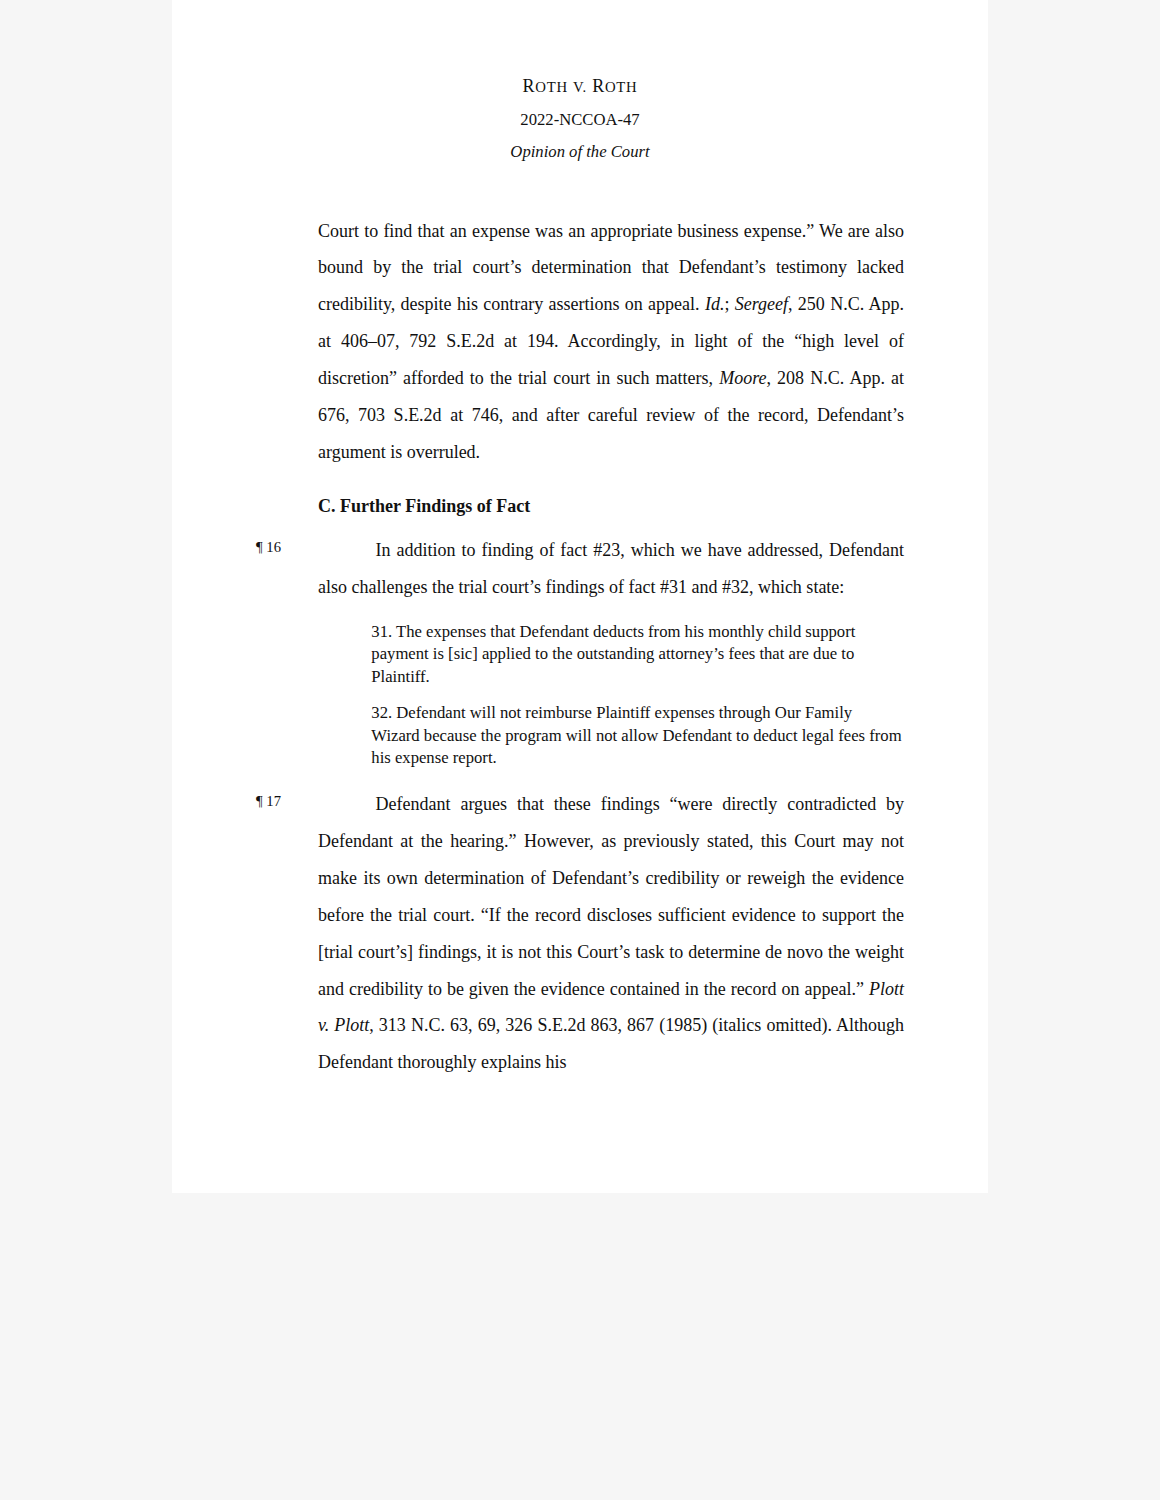ROTH V. ROTH
2022-NCCOA-47
Opinion of the Court
Court to find that an expense was an appropriate business expense.” We are also bound by the trial court’s determination that Defendant’s testimony lacked credibility, despite his contrary assertions on appeal. Id.; Sergeef, 250 N.C. App. at 406–07, 792 S.E.2d at 194. Accordingly, in light of the “high level of discretion” afforded to the trial court in such matters, Moore, 208 N.C. App. at 676, 703 S.E.2d at 746, and after careful review of the record, Defendant’s argument is overruled.
C. Further Findings of Fact
¶ 16
In addition to finding of fact #23, which we have addressed, Defendant also challenges the trial court’s findings of fact #31 and #32, which state:
31. The expenses that Defendant deducts from his monthly child support payment is [sic] applied to the outstanding attorney’s fees that are due to Plaintiff.
32. Defendant will not reimburse Plaintiff expenses through Our Family Wizard because the program will not allow Defendant to deduct legal fees from his expense report.
¶ 17
Defendant argues that these findings “were directly contradicted by Defendant at the hearing.” However, as previously stated, this Court may not make its own determination of Defendant’s credibility or reweigh the evidence before the trial court. “If the record discloses sufficient evidence to support the [trial court’s] findings, it is not this Court’s task to determine de novo the weight and credibility to be given the evidence contained in the record on appeal.” Plott v. Plott, 313 N.C. 63, 69, 326 S.E.2d 863, 867 (1985) (italics omitted). Although Defendant thoroughly explains his